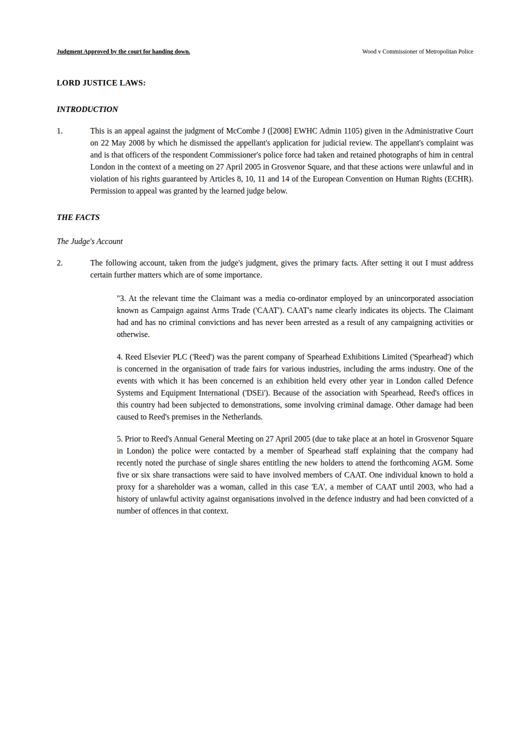Judgment Approved by the court for handing down. Wood v Commissioner of Metropolitan Police
LORD JUSTICE LAWS:
INTRODUCTION
1.
This is an appeal against the judgment of McCombe J ([2008] EWHC Admin 1105) given in the Administrative Court on 22 May 2008 by which he dismissed the appellant's application for judicial review. The appellant's complaint was and is that officers of the respondent Commissioner's police force had taken and retained photographs of him in central London in the context of a meeting on 27 April 2005 in Grosvenor Square, and that these actions were unlawful and in violation of his rights guaranteed by Articles 8, 10, 11 and 14 of the European Convention on Human Rights (ECHR). Permission to appeal was granted by the learned judge below.
THE FACTS
The Judge's Account
2.
The following account, taken from the judge's judgment, gives the primary facts. After setting it out I must address certain further matters which are of some importance.
"3. At the relevant time the Claimant was a media co-ordinator employed by an unincorporated association known as Campaign against Arms Trade ('CAAT'). CAAT's name clearly indicates its objects. The Claimant had and has no criminal convictions and has never been arrested as a result of any campaigning activities or otherwise.
4. Reed Elsevier PLC ('Reed') was the parent company of Spearhead Exhibitions Limited ('Spearhead') which is concerned in the organisation of trade fairs for various industries, including the arms industry. One of the events with which it has been concerned is an exhibition held every other year in London called Defence Systems and Equipment International ('DSEi'). Because of the association with Spearhead, Reed's offices in this country had been subjected to demonstrations, some involving criminal damage. Other damage had been caused to Reed's premises in the Netherlands.
5. Prior to Reed's Annual General Meeting on 27 April 2005 (due to take place at an hotel in Grosvenor Square in London) the police were contacted by a member of Spearhead staff explaining that the company had recently noted the purchase of single shares entitling the new holders to attend the forthcoming AGM. Some five or six share transactions were said to have involved members of CAAT. One individual known to hold a proxy for a shareholder was a woman, called in this case 'EA', a member of CAAT until 2003, who had a history of unlawful activity against organisations involved in the defence industry and had been convicted of a number of offences in that context.